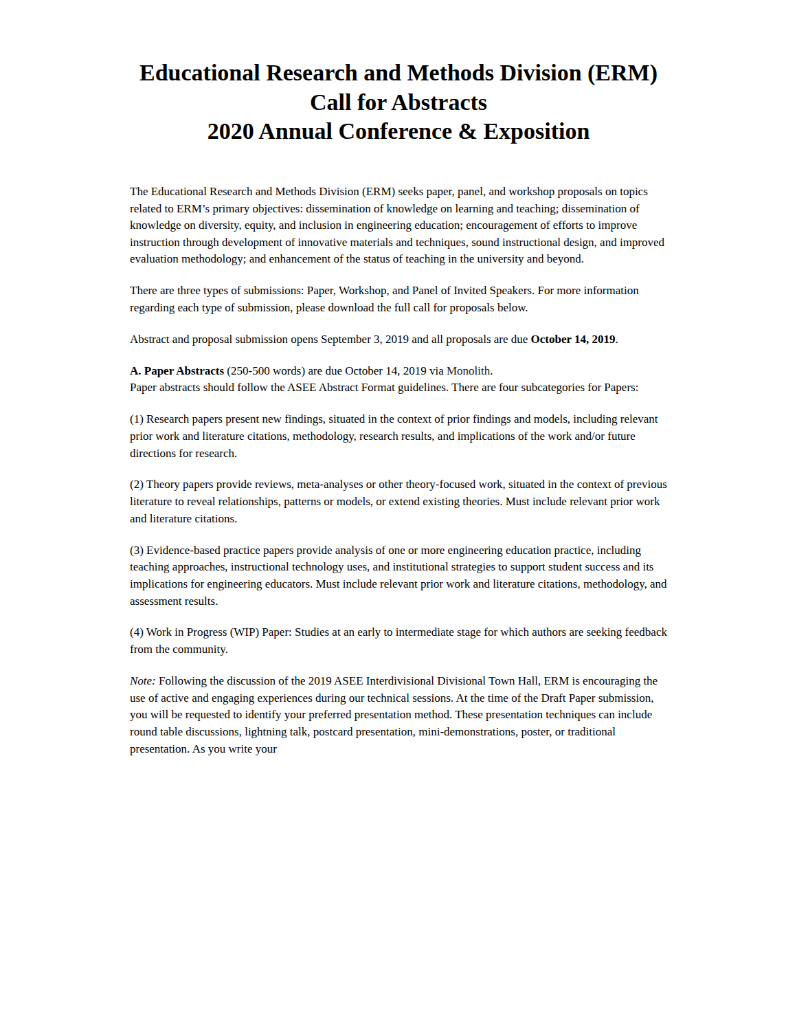Educational Research and Methods Division (ERM)
Call for Abstracts
2020 Annual Conference & Exposition
The Educational Research and Methods Division (ERM) seeks paper, panel, and workshop proposals on topics related to ERM’s primary objectives: dissemination of knowledge on learning and teaching; dissemination of knowledge on diversity, equity, and inclusion in engineering education; encouragement of efforts to improve instruction through development of innovative materials and techniques, sound instructional design, and improved evaluation methodology; and enhancement of the status of teaching in the university and beyond.
There are three types of submissions: Paper, Workshop, and Panel of Invited Speakers. For more information regarding each type of submission, please download the full call for proposals below.
Abstract and proposal submission opens September 3, 2019 and all proposals are due October 14, 2019.
A. Paper Abstracts (250-500 words) are due October 14, 2019 via Monolith.
Paper abstracts should follow the ASEE Abstract Format guidelines. There are four subcategories for Papers:
(1) Research papers present new findings, situated in the context of prior findings and models, including relevant prior work and literature citations, methodology, research results, and implications of the work and/or future directions for research.
(2) Theory papers provide reviews, meta-analyses or other theory-focused work, situated in the context of previous literature to reveal relationships, patterns or models, or extend existing theories. Must include relevant prior work and literature citations.
(3) Evidence-based practice papers provide analysis of one or more engineering education practice, including teaching approaches, instructional technology uses, and institutional strategies to support student success and its implications for engineering educators. Must include relevant prior work and literature citations, methodology, and assessment results.
(4) Work in Progress (WIP) Paper: Studies at an early to intermediate stage for which authors are seeking feedback from the community.
Note: Following the discussion of the 2019 ASEE Interdivisional Divisional Town Hall, ERM is encouraging the use of active and engaging experiences during our technical sessions. At the time of the Draft Paper submission, you will be requested to identify your preferred presentation method. These presentation techniques can include round table discussions, lightning talk, postcard presentation, mini-demonstrations, poster, or traditional presentation. As you write your